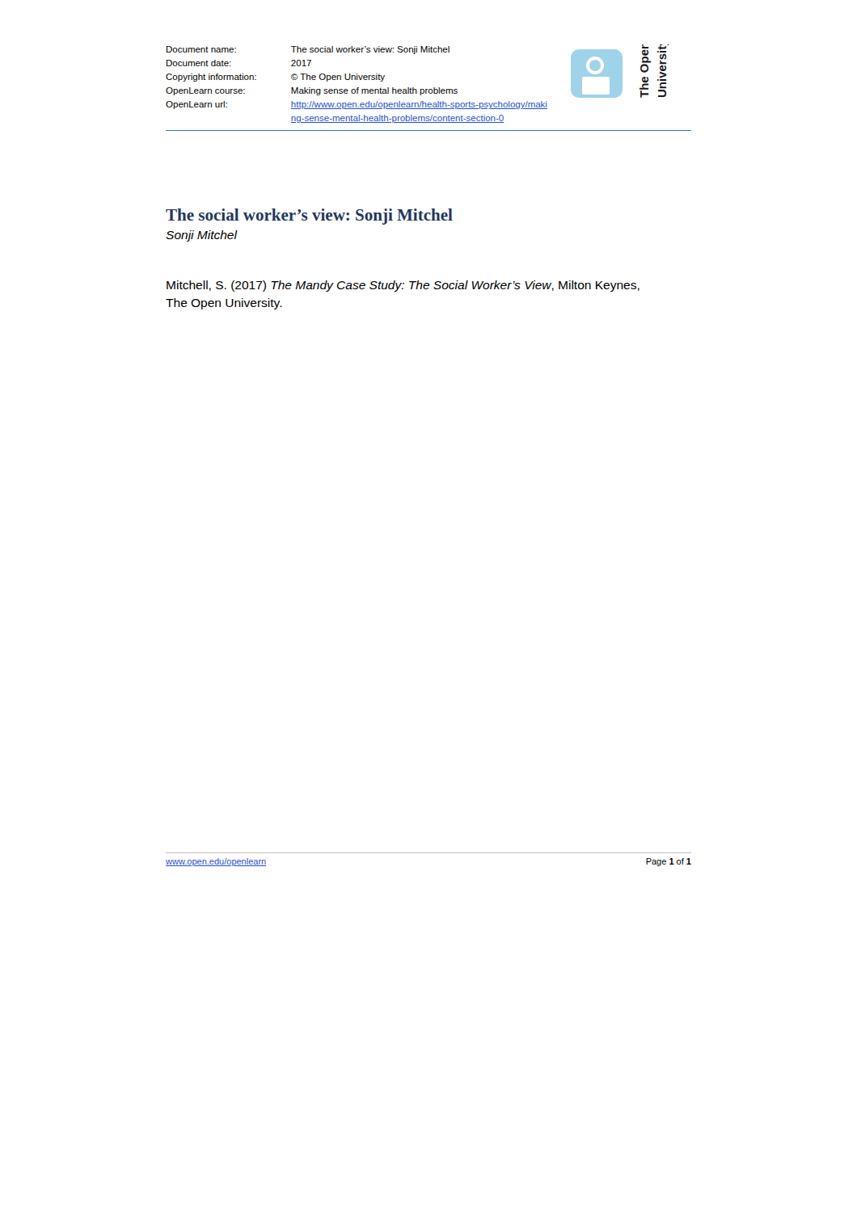| Document name: | The social worker’s view: Sonji Mitchel |
| Document date: | 2017 |
| Copyright information: | © The Open University |
| OpenLearn course: | Making sense of mental health problems |
| OpenLearn url: | http://www.open.edu/openlearn/health-sports-psychology/making-sense-mental-health-problems/content-section-0 |
The Open University
The social worker’s view: Sonji Mitchel
Sonji Mitchel
Mitchell, S. (2017) The Mandy Case Study: The Social Worker’s View, Milton Keynes, The Open University.
www.open.edu/openlearn Page 1 of 1